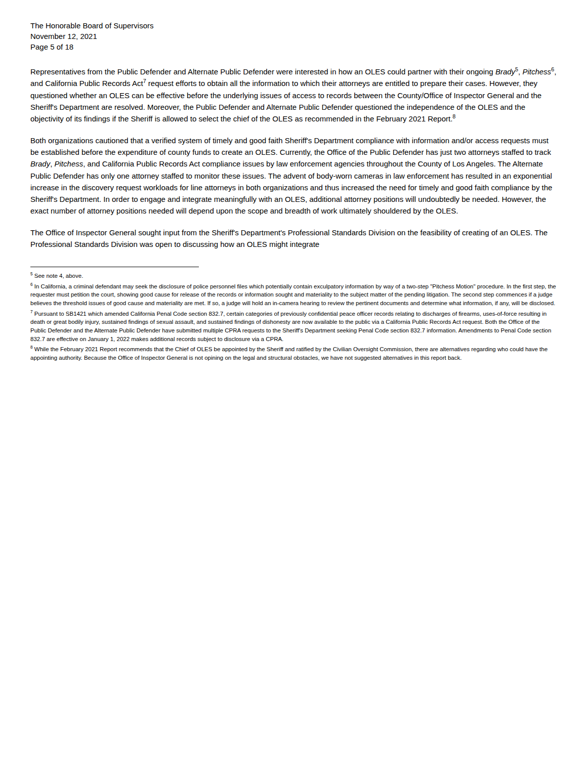The Honorable Board of Supervisors
November 12, 2021
Page 5 of 18
Representatives from the Public Defender and Alternate Public Defender were interested in how an OLES could partner with their ongoing Brady5, Pitchess6, and California Public Records Act7 request efforts to obtain all the information to which their attorneys are entitled to prepare their cases. However, they questioned whether an OLES can be effective before the underlying issues of access to records between the County/Office of Inspector General and the Sheriff's Department are resolved. Moreover, the Public Defender and Alternate Public Defender questioned the independence of the OLES and the objectivity of its findings if the Sheriff is allowed to select the chief of the OLES as recommended in the February 2021 Report.8
Both organizations cautioned that a verified system of timely and good faith Sheriff's Department compliance with information and/or access requests must be established before the expenditure of county funds to create an OLES. Currently, the Office of the Public Defender has just two attorneys staffed to track Brady, Pitchess, and California Public Records Act compliance issues by law enforcement agencies throughout the County of Los Angeles. The Alternate Public Defender has only one attorney staffed to monitor these issues. The advent of body-worn cameras in law enforcement has resulted in an exponential increase in the discovery request workloads for line attorneys in both organizations and thus increased the need for timely and good faith compliance by the Sheriff's Department. In order to engage and integrate meaningfully with an OLES, additional attorney positions will undoubtedly be needed. However, the exact number of attorney positions needed will depend upon the scope and breadth of work ultimately shouldered by the OLES.
The Office of Inspector General sought input from the Sheriff's Department's Professional Standards Division on the feasibility of creating of an OLES. The Professional Standards Division was open to discussing how an OLES might integrate
5 See note 4, above.
6 In California, a criminal defendant may seek the disclosure of police personnel files which potentially contain exculpatory information by way of a two-step "Pitchess Motion" procedure. In the first step, the requester must petition the court, showing good cause for release of the records or information sought and materiality to the subject matter of the pending litigation. The second step commences if a judge believes the threshold issues of good cause and materiality are met. If so, a judge will hold an in-camera hearing to review the pertinent documents and determine what information, if any, will be disclosed.
7 Pursuant to SB1421 which amended California Penal Code section 832.7, certain categories of previously confidential peace officer records relating to discharges of firearms, uses-of-force resulting in death or great bodily injury, sustained findings of sexual assault, and sustained findings of dishonesty are now available to the public via a California Public Records Act request. Both the Office of the Public Defender and the Alternate Public Defender have submitted multiple CPRA requests to the Sheriff's Department seeking Penal Code section 832.7 information. Amendments to Penal Code section 832.7 are effective on January 1, 2022 makes additional records subject to disclosure via a CPRA.
8 While the February 2021 Report recommends that the Chief of OLES be appointed by the Sheriff and ratified by the Civilian Oversight Commission, there are alternatives regarding who could have the appointing authority. Because the Office of Inspector General is not opining on the legal and structural obstacles, we have not suggested alternatives in this report back.